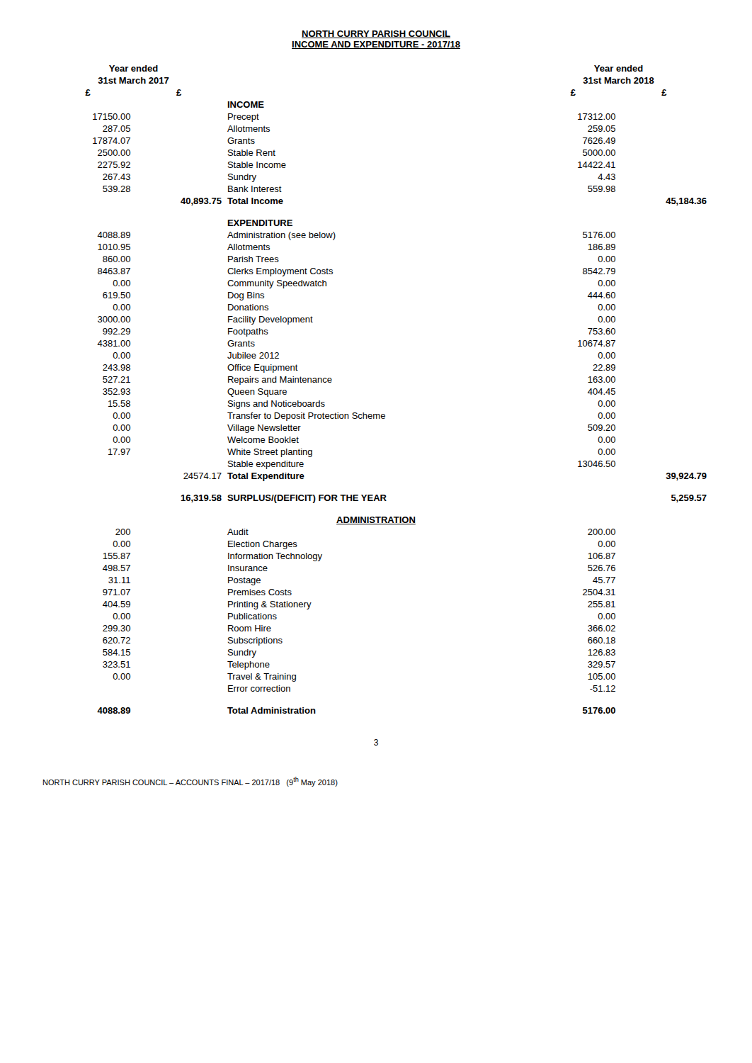NORTH CURRY PARISH COUNCIL
INCOME AND EXPENDITURE - 2017/18
| Year ended | | Year ended |
| 31st March 2017 | | 31st March 2018 |
| £ | £ | | £ | £ |
| | | INCOME | | |
| 17150.00 | | Precept | 17312.00 | |
| 287.05 | | Allotments | 259.05 | |
| 17874.07 | | Grants | 7626.49 | |
| 2500.00 | | Stable Rent | 5000.00 | |
| 2275.92 | | Stable Income | 14422.41 | |
| 267.43 | | Sundry | 4.43 | |
| 539.28 | | Bank Interest | 559.98 | |
| | 40,893.75 | Total Income | | 45,184.36 |
| | | EXPENDITURE | | |
| 4088.89 | | Administration (see below) | 5176.00 | |
| 1010.95 | | Allotments | 186.89 | |
| 860.00 | | Parish Trees | 0.00 | |
| 8463.87 | | Clerks Employment Costs | 8542.79 | |
| 0.00 | | Community Speedwatch | 0.00 | |
| 619.50 | | Dog Bins | 444.60 | |
| 0.00 | | Donations | 0.00 | |
| 3000.00 | | Facility Development | 0.00 | |
| 992.29 | | Footpaths | 753.60 | |
| 4381.00 | | Grants | 10674.87 | |
| 0.00 | | Jubilee 2012 | 0.00 | |
| 243.98 | | Office Equipment | 22.89 | |
| 527.21 | | Repairs and Maintenance | 163.00 | |
| 352.93 | | Queen Square | 404.45 | |
| 15.58 | | Signs and Noticeboards | 0.00 | |
| 0.00 | | Transfer to Deposit Protection Scheme | 0.00 | |
| 0.00 | | Village Newsletter | 509.20 | |
| 0.00 | | Welcome Booklet | 0.00 | |
| 17.97 | | White Street planting | 0.00 | |
| | | Stable expenditure | 13046.50 | |
| | 24574.17 | Total Expenditure | | 39,924.79 |
| | 16,319.58 | SURPLUS/(DEFICIT) FOR THE YEAR | | 5,259.57 |
| | | ADMINISTRATION | | |
| 200 | | Audit | 200.00 | |
| 0.00 | | Election Charges | 0.00 | |
| 155.87 | | Information Technology | 106.87 | |
| 498.57 | | Insurance | 526.76 | |
| 31.11 | | Postage | 45.77 | |
| 971.07 | | Premises Costs | 2504.31 | |
| 404.59 | | Printing & Stationery | 255.81 | |
| 0.00 | | Publications | 0.00 | |
| 299.30 | | Room Hire | 366.02 | |
| 620.72 | | Subscriptions | 660.18 | |
| 584.15 | | Sundry | 126.83 | |
| 323.51 | | Telephone | 329.57 | |
| 0.00 | | Travel & Training | 105.00 | |
| | | Error correction | -51.12 | |
| 4088.89 | | Total Administration | 5176.00 | |
3
NORTH CURRY PARISH COUNCIL – ACCOUNTS FINAL – 2017/18 (9th May 2018)